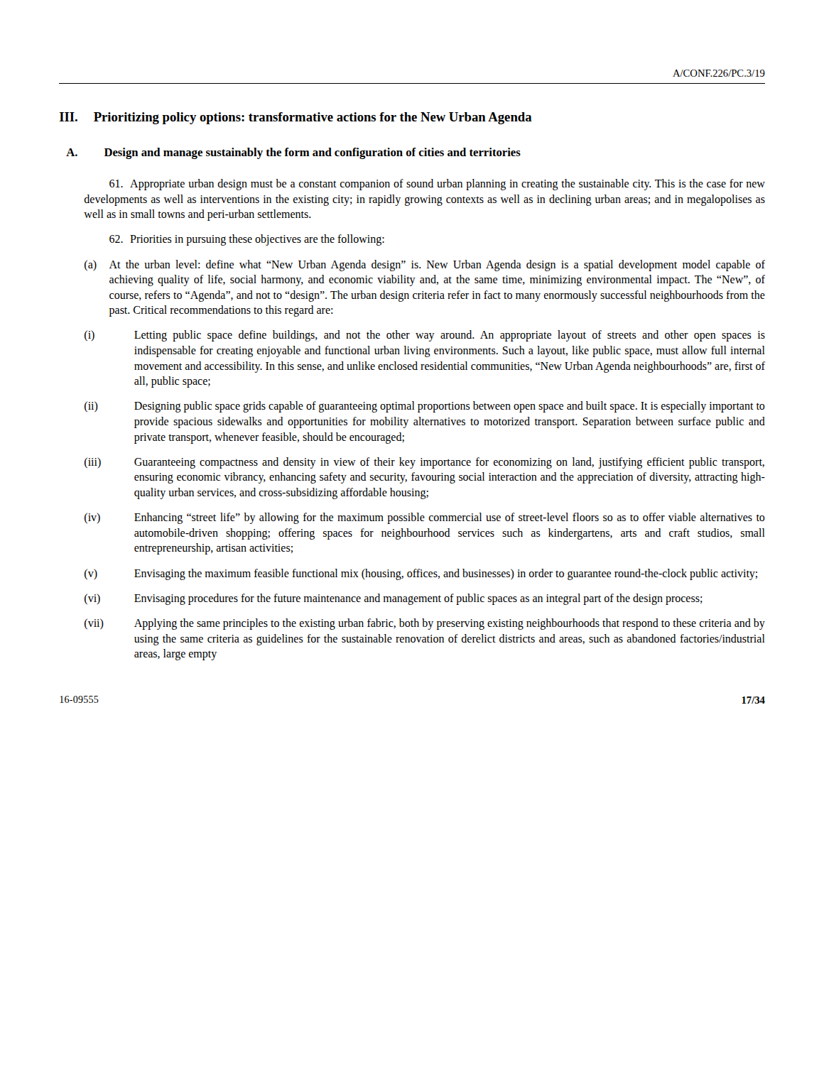A/CONF.226/PC.3/19
III. Prioritizing policy options: transformative actions for the New Urban Agenda
A. Design and manage sustainably the form and configuration of cities and territories
61. Appropriate urban design must be a constant companion of sound urban planning in creating the sustainable city. This is the case for new developments as well as interventions in the existing city; in rapidly growing contexts as well as in declining urban areas; and in megalopolises as well as in small towns and peri-urban settlements.
62. Priorities in pursuing these objectives are the following:
(a) At the urban level: define what “New Urban Agenda design” is. New Urban Agenda design is a spatial development model capable of achieving quality of life, social harmony, and economic viability and, at the same time, minimizing environmental impact. The “New”, of course, refers to “Agenda”, and not to “design”. The urban design criteria refer in fact to many enormously successful neighbourhoods from the past. Critical recommendations to this regard are:
(i) Letting public space define buildings, and not the other way around. An appropriate layout of streets and other open spaces is indispensable for creating enjoyable and functional urban living environments. Such a layout, like public space, must allow full internal movement and accessibility. In this sense, and unlike enclosed residential communities, “New Urban Agenda neighbourhoods” are, first of all, public space;
(ii) Designing public space grids capable of guaranteeing optimal proportions between open space and built space. It is especially important to provide spacious sidewalks and opportunities for mobility alternatives to motorized transport. Separation between surface public and private transport, whenever feasible, should be encouraged;
(iii) Guaranteeing compactness and density in view of their key importance for economizing on land, justifying efficient public transport, ensuring economic vibrancy, enhancing safety and security, favouring social interaction and the appreciation of diversity, attracting high-quality urban services, and cross-subsidizing affordable housing;
(iv) Enhancing “street life” by allowing for the maximum possible commercial use of street-level floors so as to offer viable alternatives to automobile-driven shopping; offering spaces for neighbourhood services such as kindergartens, arts and craft studios, small entrepreneurship, artisan activities;
(v) Envisaging the maximum feasible functional mix (housing, offices, and businesses) in order to guarantee round-the-clock public activity;
(vi) Envisaging procedures for the future maintenance and management of public spaces as an integral part of the design process;
(vii) Applying the same principles to the existing urban fabric, both by preserving existing neighbourhoods that respond to these criteria and by using the same criteria as guidelines for the sustainable renovation of derelict districts and areas, such as abandoned factories/industrial areas, large empty
16-09555
17/34